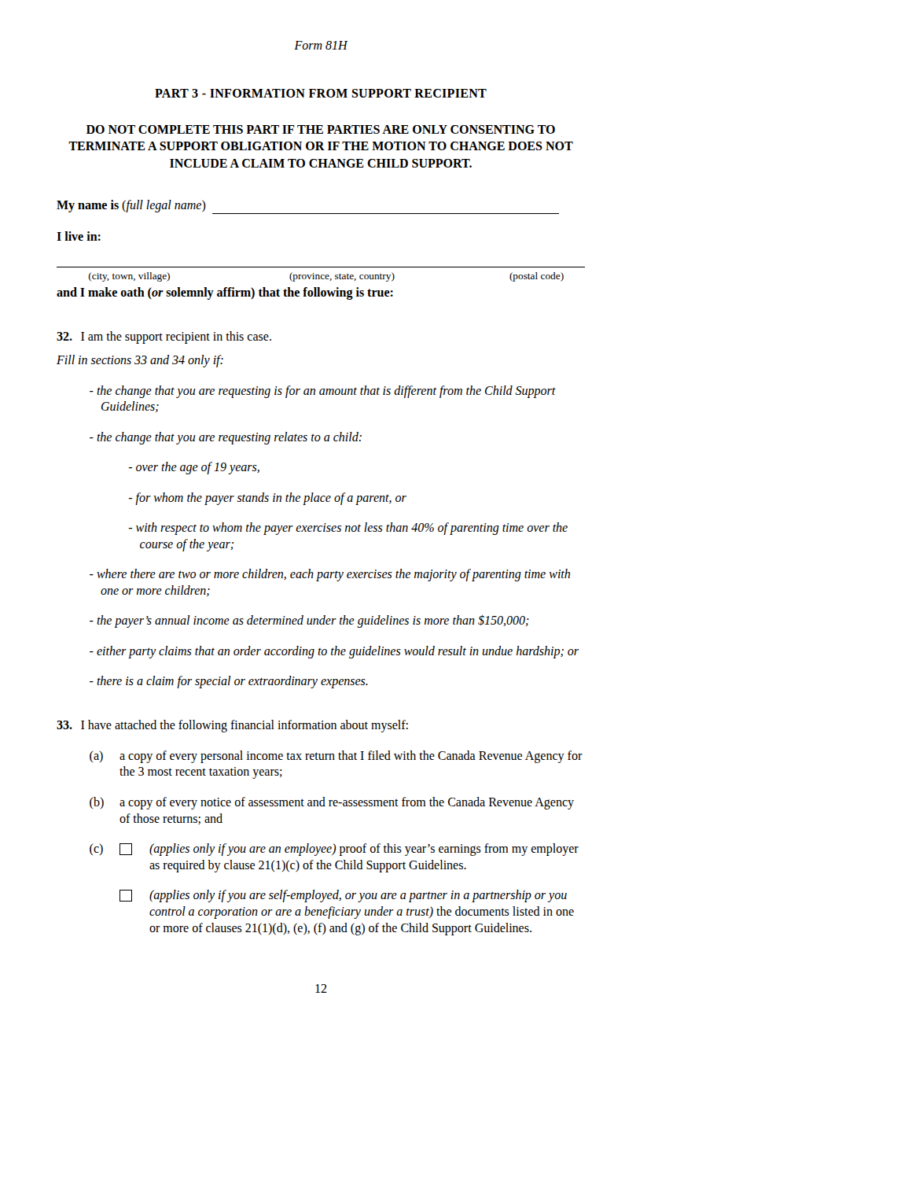Form 81H
PART 3 - INFORMATION FROM SUPPORT RECIPIENT
DO NOT COMPLETE THIS PART IF THE PARTIES ARE ONLY CONSENTING TO TERMINATE A SUPPORT OBLIGATION OR IF THE MOTION TO CHANGE DOES NOT INCLUDE A CLAIM TO CHANGE CHILD SUPPORT.
My name is (full legal name)
I live in:
(city, town, village) (province, state, country) (postal code)
and I make oath (or solemnly affirm) that the following is true:
32. I am the support recipient in this case.
Fill in sections 33 and 34 only if:
- the change that you are requesting is for an amount that is different from the Child Support Guidelines;
- the change that you are requesting relates to a child:
- over the age of 19 years,
- for whom the payer stands in the place of a parent, or
- with respect to whom the payer exercises not less than 40% of parenting time over the course of the year;
- where there are two or more children, each party exercises the majority of parenting time with one or more children;
- the payer’s annual income as determined under the guidelines is more than $150,000;
- either party claims that an order according to the guidelines would result in undue hardship; or
- there is a claim for special or extraordinary expenses.
33. I have attached the following financial information about myself:
(a) a copy of every personal income tax return that I filed with the Canada Revenue Agency for the 3 most recent taxation years;
(b) a copy of every notice of assessment and re-assessment from the Canada Revenue Agency of those returns; and
(c)
(applies only if you are an employee) proof of this year’s earnings from my employer as required by clause 21(1)(c) of the Child Support Guidelines.
(applies only if you are self-employed, or you are a partner in a partnership or you control a corporation or are a beneficiary under a trust) the documents listed in one or more of clauses 21(1)(d), (e), (f) and (g) of the Child Support Guidelines.
12